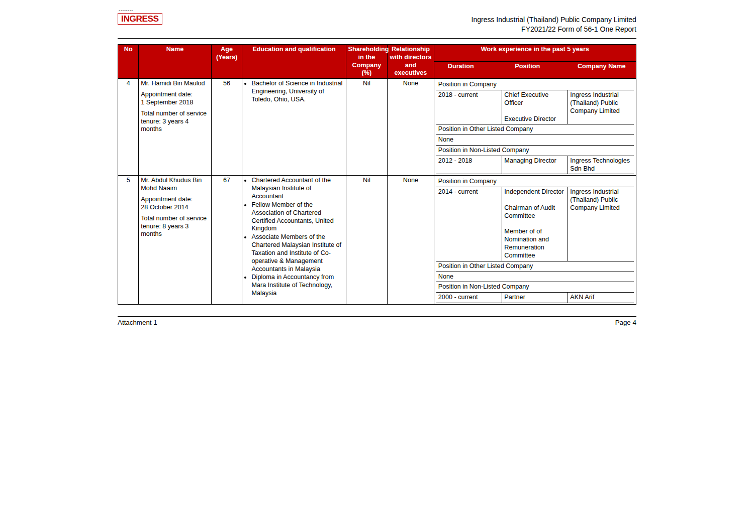--------
INGRESS
Ingress Industrial (Thailand) Public Company Limited
FY2021/22 Form of 56-1 One Report
| No | Name | Age (Years) | Education and qualification | Shareholding in the Company (%) | Relationship with directors and executives | Work experience in the past 5 years |
| --- | --- | --- | --- | --- | --- | --- |
| / Duration / Position / Company Name / / --- / --- / --- / |
| 4 | Mr. Hamidi Bin Maulod Appointment date: 1 September 2018 Total number of service tenure: 3 years 4 months | 56 | Bachelor of Science in Industrial Engineering, University of Toledo, Ohio, USA. | Nil | None | / Position in Company / / 2018 - current / Chief Executive Officer Executive Director / Ingress Industrial (Thailand) Public Company Limited / / Position in Other Listed Company / / None / / Position in Non-Listed Company / / 2012 - 2018 / Managing Director / Ingress Technologies Sdn Bhd / |
| 5 | Mr. Abdul Khudus Bin Mohd Naaim Appointment date: 28 October 2014 Total number of service tenure: 8 years 3 months | 67 | Chartered Accountant of the Malaysian Institute of Accountant Fellow Member of the Association of Chartered Certified Accountants, United Kingdom Associate Members of the Chartered Malaysian Institute of Taxation and Institute of Co-operative & Management Accountants in Malaysia Diploma in Accountancy from Mara Institute of Technology, Malaysia | Nil | None | / Position in Company / / 2014 - current / Independent Director Chairman of Audit Committee Member of of Nomination and Remuneration Committee / Ingress Industrial (Thailand) Public Company Limited / / Position in Other Listed Company / / None / / Position in Non-Listed Company / / 2000 - current / Partner / AKN Arif / |
Attachment 1
Page 4